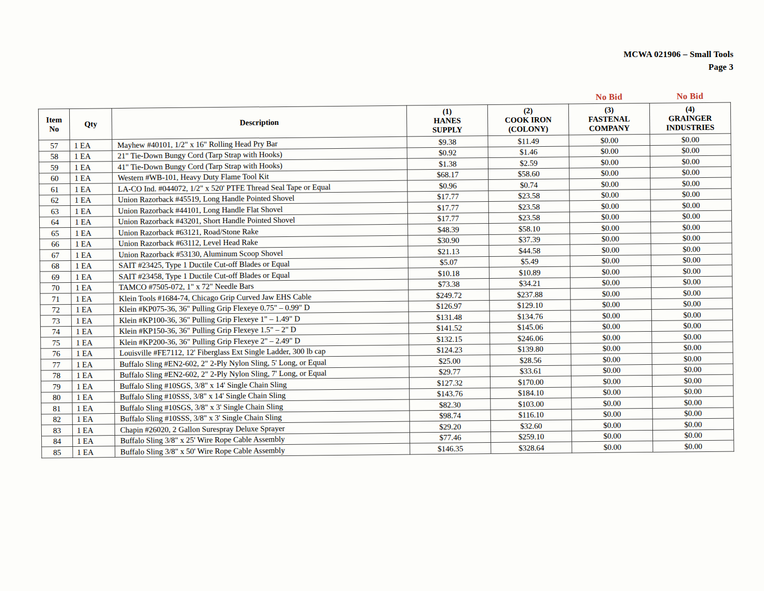MCWA 021906 – Small Tools
Page 3
| | | | No Bid | No Bid |
| --- | --- | --- | --- | --- |
| Item No | Qty | Description | (1) HANES SUPPLY | (2) COOK IRON (COLONY) | (3) FASTENAL COMPANY | (4) GRAINGER INDUSTRIES |
| 57 | 1 EA | Mayhew #40101, 1/2" x 16" Rolling Head Pry Bar | $9.38 | $11.49 | $0.00 | $0.00 |
| 58 | 1 EA | 21" Tie-Down Bungy Cord (Tarp Strap with Hooks) | $0.92 | $1.46 | $0.00 | $0.00 |
| 59 | 1 EA | 41" Tie-Down Bungy Cord (Tarp Strap with Hooks) | $1.38 | $2.59 | $0.00 | $0.00 |
| 60 | 1 EA | Western #WB-101, Heavy Duty Flame Tool Kit | $68.17 | $58.60 | $0.00 | $0.00 |
| 61 | 1 EA | LA-CO Ind. #044072, 1/2" x 520' PTFE Thread Seal Tape or Equal | $0.96 | $0.74 | $0.00 | $0.00 |
| 62 | 1 EA | Union Razorback #45519, Long Handle Pointed Shovel | $17.77 | $23.58 | $0.00 | $0.00 |
| 63 | 1 EA | Union Razorback #44101, Long Handle Flat Shovel | $17.77 | $23.58 | $0.00 | $0.00 |
| 64 | 1 EA | Union Razorback #43201, Short Handle Pointed Shovel | $17.77 | $23.58 | $0.00 | $0.00 |
| 65 | 1 EA | Union Razorback #63121, Road/Stone Rake | $48.39 | $58.10 | $0.00 | $0.00 |
| 66 | 1 EA | Union Razorback #63112, Level Head Rake | $30.90 | $37.39 | $0.00 | $0.00 |
| 67 | 1 EA | Union Razorback #53130, Aluminum Scoop Shovel | $21.13 | $44.58 | $0.00 | $0.00 |
| 68 | 1 EA | SAIT #23425, Type 1 Ductile Cut-off Blades or Equal | $5.07 | $5.49 | $0.00 | $0.00 |
| 69 | 1 EA | SAIT #23458, Type 1 Ductile Cut-off Blades or Equal | $10.18 | $10.89 | $0.00 | $0.00 |
| 70 | 1 EA | TAMCO #7505-072, 1" x 72" Needle Bars | $73.38 | $34.21 | $0.00 | $0.00 |
| 71 | 1 EA | Klein Tools #1684-74, Chicago Grip Curved Jaw EHS Cable | $249.72 | $237.88 | $0.00 | $0.00 |
| 72 | 1 EA | Klein #KP075-36, 36" Pulling Grip Flexeye 0.75" – 0.99" D | $126.97 | $129.10 | $0.00 | $0.00 |
| 73 | 1 EA | Klein #KP100-36, 36" Pulling Grip Flexeye 1" – 1.49" D | $131.48 | $134.76 | $0.00 | $0.00 |
| 74 | 1 EA | Klein #KP150-36, 36" Pulling Grip Flexeye 1.5" – 2" D | $141.52 | $145.06 | $0.00 | $0.00 |
| 75 | 1 EA | Klein #KP200-36, 36" Pulling Grip Flexeye 2" – 2.49" D | $132.15 | $246.06 | $0.00 | $0.00 |
| 76 | 1 EA | Louisville #FE7112, 12' Fiberglass Ext Single Ladder, 300 lb cap | $124.23 | $139.80 | $0.00 | $0.00 |
| 77 | 1 EA | Buffalo Sling #EN2-602, 2" 2-Ply Nylon Sling, 5' Long, or Equal | $25.00 | $28.56 | $0.00 | $0.00 |
| 78 | 1 EA | Buffalo Sling #EN2-602, 2" 2-Ply Nylon Sling, 7' Long, or Equal | $29.77 | $33.61 | $0.00 | $0.00 |
| 79 | 1 EA | Buffalo Sling #10SGS, 3/8" x 14' Single Chain Sling | $127.32 | $170.00 | $0.00 | $0.00 |
| 80 | 1 EA | Buffalo Sling #10SSS, 3/8" x 14' Single Chain Sling | $143.76 | $184.10 | $0.00 | $0.00 |
| 81 | 1 EA | Buffalo Sling #10SGS, 3/8" x 3' Single Chain Sling | $82.30 | $103.00 | $0.00 | $0.00 |
| 82 | 1 EA | Buffalo Sling #10SSS, 3/8" x 3' Single Chain Sling | $98.74 | $116.10 | $0.00 | $0.00 |
| 83 | 1 EA | Chapin #26020, 2 Gallon Surespray Deluxe Sprayer | $29.20 | $32.60 | $0.00 | $0.00 |
| 84 | 1 EA | Buffalo Sling 3/8" x 25' Wire Rope Cable Assembly | $77.46 | $259.10 | $0.00 | $0.00 |
| 85 | 1 EA | Buffalo Sling 3/8" x 50' Wire Rope Cable Assembly | $146.35 | $328.64 | $0.00 | $0.00 |